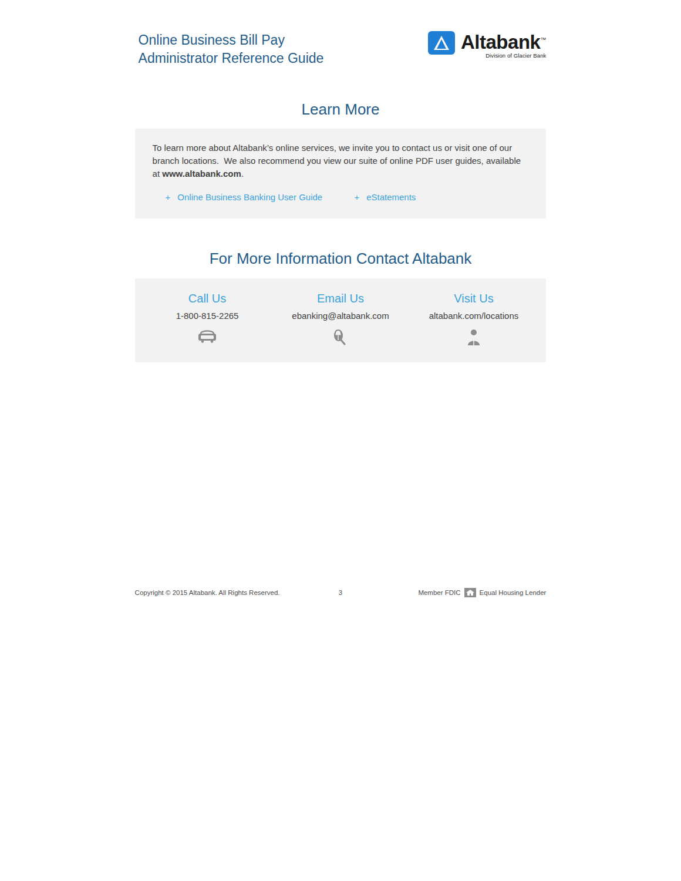Online Business Bill Pay
Administrator Reference Guide
Altabank mark
Altabank™
Division of Glacier Bank
Learn More
To learn more about Altabank’s online services, we invite you to contact us or visit one of our branch locations. We also recommend you view our suite of online PDF user guides, available at www.altabank.com.
+ Online Business Banking User Guide
+ eStatements
For More Information Contact Altabank
Call Us
1-800-815-2265
Email Us
ebanking@altabank.com
Visit Us
altabank.com/locations
Copyright © 2015 Altabank. All Rights Reserved.
3
Member FDIC Equal Housing Lender